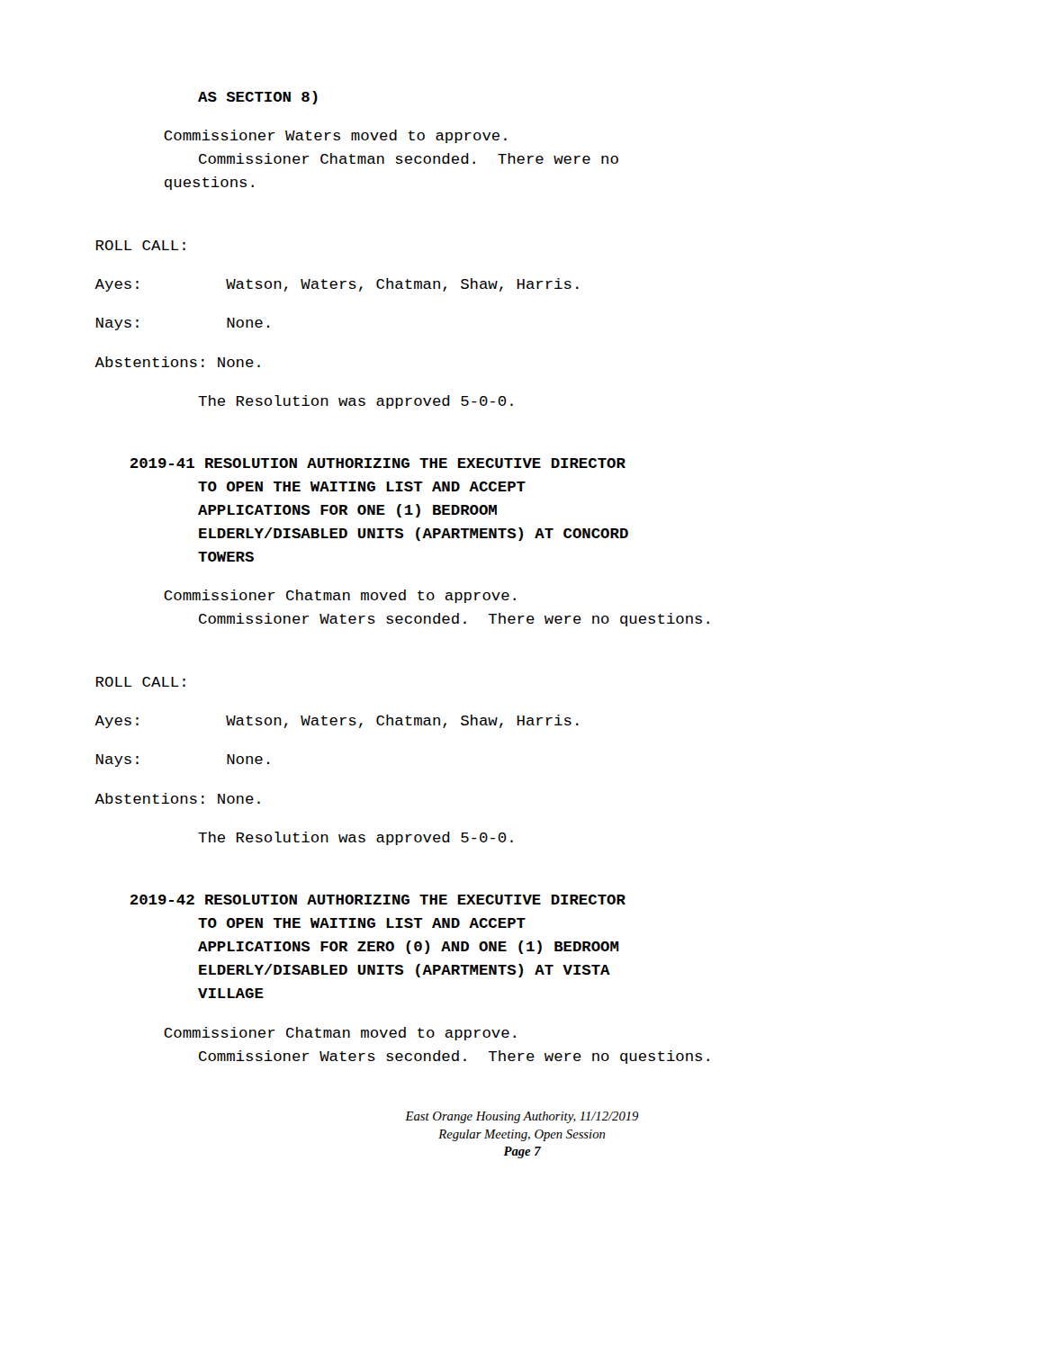AS SECTION 8)
Commissioner Waters moved to approve.
Commissioner Chatman seconded. There were no
questions.
ROLL CALL:
Ayes: Watson, Waters, Chatman, Shaw, Harris.
Nays: None.
Abstentions: None.
The Resolution was approved 5-0-0.
2019-41 RESOLUTION AUTHORIZING THE EXECUTIVE DIRECTOR TO OPEN THE WAITING LIST AND ACCEPT APPLICATIONS FOR ONE (1) BEDROOM ELDERLY/DISABLED UNITS (APARTMENTS) AT CONCORD TOWERS
Commissioner Chatman moved to approve.
Commissioner Waters seconded. There were no questions.
ROLL CALL:
Ayes: Watson, Waters, Chatman, Shaw, Harris.
Nays: None.
Abstentions: None.
The Resolution was approved 5-0-0.
2019-42 RESOLUTION AUTHORIZING THE EXECUTIVE DIRECTOR TO OPEN THE WAITING LIST AND ACCEPT APPLICATIONS FOR ZERO (0) AND ONE (1) BEDROOM ELDERLY/DISABLED UNITS (APARTMENTS) AT VISTA VILLAGE
Commissioner Chatman moved to approve.
Commissioner Waters seconded. There were no questions.
East Orange Housing Authority, 11/12/2019
Regular Meeting, Open Session
Page 7